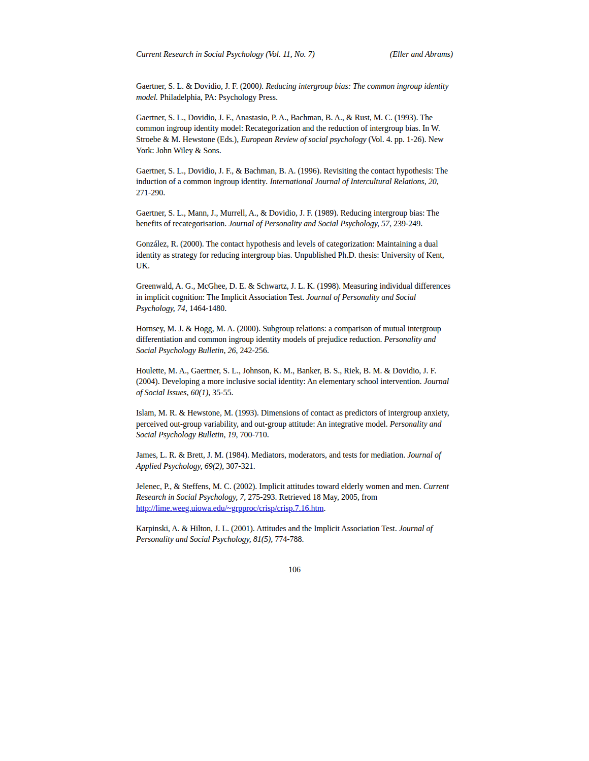Current Research in Social Psychology (Vol. 11, No. 7) (Eller and Abrams)
Gaertner, S. L. & Dovidio, J. F. (2000). Reducing intergroup bias: The common ingroup identity model. Philadelphia, PA: Psychology Press.
Gaertner, S. L., Dovidio, J. F., Anastasio, P. A., Bachman, B. A., & Rust, M. C. (1993). The common ingroup identity model: Recategorization and the reduction of intergroup bias. In W. Stroebe & M. Hewstone (Eds.), European Review of social psychology (Vol. 4. pp. 1-26). New York: John Wiley & Sons.
Gaertner, S. L., Dovidio, J. F., & Bachman, B. A. (1996). Revisiting the contact hypothesis: The induction of a common ingroup identity. International Journal of Intercultural Relations, 20, 271-290.
Gaertner, S. L., Mann, J., Murrell, A., & Dovidio, J. F. (1989). Reducing intergroup bias: The benefits of recategorisation. Journal of Personality and Social Psychology, 57, 239-249.
González, R. (2000). The contact hypothesis and levels of categorization: Maintaining a dual identity as strategy for reducing intergroup bias. Unpublished Ph.D. thesis: University of Kent, UK.
Greenwald, A. G., McGhee, D. E. & Schwartz, J. L. K. (1998). Measuring individual differences in implicit cognition: The Implicit Association Test. Journal of Personality and Social Psychology, 74, 1464-1480.
Hornsey, M. J. & Hogg, M. A. (2000). Subgroup relations: a comparison of mutual intergroup differentiation and common ingroup identity models of prejudice reduction. Personality and Social Psychology Bulletin, 26, 242-256.
Houlette, M. A., Gaertner, S. L., Johnson, K. M., Banker, B. S., Riek, B. M. & Dovidio, J. F. (2004). Developing a more inclusive social identity: An elementary school intervention. Journal of Social Issues, 60(1), 35-55.
Islam, M. R. & Hewstone, M. (1993). Dimensions of contact as predictors of intergroup anxiety, perceived out-group variability, and out-group attitude: An integrative model. Personality and Social Psychology Bulletin, 19, 700-710.
James, L. R. & Brett, J. M. (1984). Mediators, moderators, and tests for mediation. Journal of Applied Psychology, 69(2), 307-321.
Jelenec, P., & Steffens, M. C. (2002). Implicit attitudes toward elderly women and men. Current Research in Social Psychology, 7, 275-293. Retrieved 18 May, 2005, from http://lime.weeg.uiowa.edu/~grpproc/crisp/crisp.7.16.htm.
Karpinski, A. & Hilton, J. L. (2001). Attitudes and the Implicit Association Test. Journal of Personality and Social Psychology, 81(5), 774-788.
106